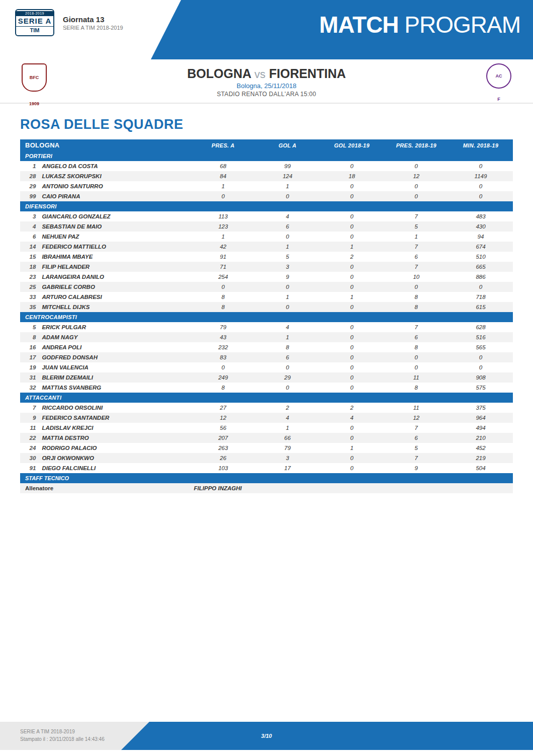2018-2019
SERIE A
TIM
Giornata 13
SERIE A TIM 2018-2019
MATCH PROGRAM
BFC
1909
AC
F
BOLOGNA vs FIORENTINA
Bologna, 25/11/2018
STADIO RENATO DALL'ARA 15:00
ROSA DELLE SQUADRE
| BOLOGNA | PRES. A | GOL A | GOL 2018-19 | PRES. 2018-19 | MIN. 2018-19 |
| --- | --- | --- | --- | --- | --- |
| PORTIERI |
| 1 | ANGELO DA COSTA | 68 | 99 | 0 | 0 | 0 |
| 28 | LUKASZ SKORUPSKI | 84 | 124 | 18 | 12 | 1149 |
| 29 | ANTONIO SANTURRO | 1 | 1 | 0 | 0 | 0 |
| 99 | CAIO PIRANA | 0 | 0 | 0 | 0 | 0 |
| DIFENSORI |
| 3 | GIANCARLO GONZALEZ | 113 | 4 | 0 | 7 | 483 |
| 4 | SEBASTIAN DE MAIO | 123 | 6 | 0 | 5 | 430 |
| 6 | NEHUEN PAZ | 1 | 0 | 0 | 1 | 94 |
| 14 | FEDERICO MATTIELLO | 42 | 1 | 1 | 7 | 674 |
| 15 | IBRAHIMA MBAYE | 91 | 5 | 2 | 6 | 510 |
| 18 | FILIP HELANDER | 71 | 3 | 0 | 7 | 665 |
| 23 | LARANGEIRA DANILO | 254 | 9 | 0 | 10 | 886 |
| 25 | GABRIELE CORBO | 0 | 0 | 0 | 0 | 0 |
| 33 | ARTURO CALABRESI | 8 | 1 | 1 | 8 | 718 |
| 35 | MITCHELL DIJKS | 8 | 0 | 0 | 8 | 615 |
| CENTROCAMPISTI |
| 5 | ERICK PULGAR | 79 | 4 | 0 | 7 | 628 |
| 8 | ADAM NAGY | 43 | 1 | 0 | 6 | 516 |
| 16 | ANDREA POLI | 232 | 8 | 0 | 8 | 565 |
| 17 | GODFRED DONSAH | 83 | 6 | 0 | 0 | 0 |
| 19 | JUAN VALENCIA | 0 | 0 | 0 | 0 | 0 |
| 31 | BLERIM DZEMAILI | 249 | 29 | 0 | 11 | 908 |
| 32 | MATTIAS SVANBERG | 8 | 0 | 0 | 8 | 575 |
| ATTACCANTI |
| 7 | RICCARDO ORSOLINI | 27 | 2 | 2 | 11 | 375 |
| 9 | FEDERICO SANTANDER | 12 | 4 | 4 | 12 | 964 |
| 11 | LADISLAV KREJCI | 56 | 1 | 0 | 7 | 494 |
| 22 | MATTIA DESTRO | 207 | 66 | 0 | 6 | 210 |
| 24 | RODRIGO PALACIO | 263 | 79 | 1 | 5 | 452 |
| 30 | ORJI OKWONKWO | 26 | 3 | 0 | 7 | 219 |
| 91 | DIEGO FALCINELLI | 103 | 17 | 0 | 9 | 504 |
| STAFF TECNICO |
| Allenatore | FILIPPO INZAGHI |
SERIE A TIM 2018-2019
Stampato il : 20/11/2018 alle 14:43:46
3/10